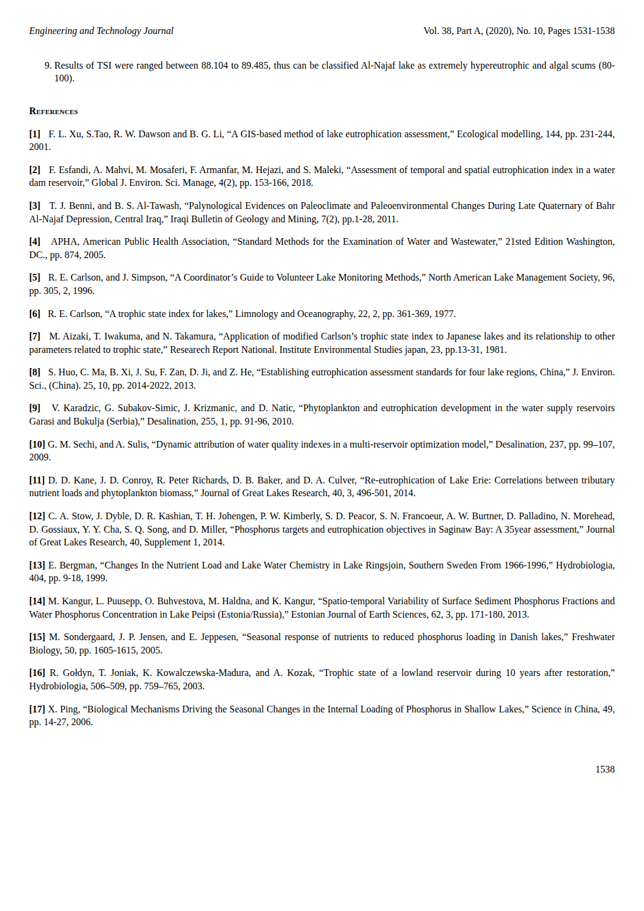Engineering and Technology Journal Vol. 38, Part A, (2020), No. 10, Pages 1531-1538
Results of TSI were ranged between 88.104 to 89.485, thus can be classified Al-Najaf lake as extremely hypereutrophic and algal scums (80-100).
References
[1] F. L. Xu, S.Tao, R. W. Dawson and B. G. Li, “A GIS-based method of lake eutrophication assessment,” Ecological modelling, 144, pp. 231-244, 2001.
[2] F. Esfandi, A. Mahvi, M. Mosaferi, F. Armanfar, M. Hejazi, and S. Maleki, “Assessment of temporal and spatial eutrophication index in a water dam reservoir,” Global J. Environ. Sci. Manage, 4(2), pp. 153-166, 2018.
[3] T. J. Benni, and B. S. Al-Tawash, “Palynological Evidences on Paleoclimate and Paleoenvironmental Changes During Late Quaternary of Bahr Al-Najaf Depression, Central Iraq,” Iraqi Bulletin of Geology and Mining, 7(2), pp.1-28, 2011.
[4] APHA, American Public Health Association, “Standard Methods for the Examination of Water and Wastewater,” 21sted Edition Washington, DC., pp. 874, 2005.
[5] R. E. Carlson, and J. Simpson, “A Coordinator’s Guide to Volunteer Lake Monitoring Methods,” North American Lake Management Society, 96, pp. 305, 2, 1996.
[6] R. E. Carlson, “A trophic state index for lakes,” Limnology and Oceanography, 22, 2, pp. 361-369, 1977.
[7] M. Aizaki, T. Iwakuma, and N. Takamura, “Application of modified Carlson’s trophic state index to Japanese lakes and its relationship to other parameters related to trophic state,” Researech Report National. Institute Environmental Studies japan, 23, pp.13-31, 1981.
[8] S. Huo, C. Ma, B. Xi, J. Su, F. Zan, D. Ji, and Z. He, “Establishing eutrophication assessment standards for four lake regions, China,” J. Environ. Sci., (China). 25, 10, pp. 2014-2022, 2013.
[9] V. Karadzic, G. Subakov-Simic, J. Krizmanic, and D. Natic, “Phytoplankton and eutrophication development in the water supply reservoirs Garasi and Bukulja (Serbia),” Desalination, 255, 1, pp. 91-96, 2010.
[10] G. M. Sechi, and A. Sulis, “Dynamic attribution of water quality indexes in a multi-reservoir optimization model,” Desalination, 237, pp. 99–107, 2009.
[11] D. D. Kane, J. D. Conroy, R. Peter Richards, D. B. Baker, and D. A. Culver, “Re-eutrophication of Lake Erie: Correlations between tributary nutrient loads and phytoplankton biomass,” Journal of Great Lakes Research, 40, 3, 496-501, 2014.
[12] C. A. Stow, J. Dyble, D. R. Kashian, T. H. Johengen, P. W. Kimberly, S. D. Peacor, S. N. Francoeur, A. W. Burtner, D. Palladino, N. Morehead, D. Gossiaux, Y. Y. Cha, S. Q. Song, and D. Miller, “Phosphorus targets and eutrophication objectives in Saginaw Bay: A 35year assessment,” Journal of Great Lakes Research, 40, Supplement 1, 2014.
[13] E. Bergman, “Changes In the Nutrient Load and Lake Water Chemistry in Lake Ringsjoin, Southern Sweden From 1966-1996,” Hydrobiologia, 404, pp. 9-18, 1999.
[14] M. Kangur, L. Puusepp, O. Buhvestova, M. Haldna, and K. Kangur, “Spatio-temporal Variability of Surface Sediment Phosphorus Fractions and Water Phosphorus Concentration in Lake Peipsi (Estonia/Russia),” Estonian Journal of Earth Sciences, 62, 3, pp. 171-180, 2013.
[15] M. Sondergaard, J. P. Jensen, and E. Jeppesen, “Seasonal response of nutrients to reduced phosphorus loading in Danish lakes,” Freshwater Biology, 50, pp. 1605-1615, 2005.
[16] R. Gołdyn, T. Joniak, K. Kowalczewska-Madura, and A. Kozak, “Trophic state of a lowland reservoir during 10 years after restoration,” Hydrobiologia, 506–509, pp. 759–765, 2003.
[17] X. Ping, “Biological Mechanisms Driving the Seasonal Changes in the Internal Loading of Phosphorus in Shallow Lakes,” Science in China, 49, pp. 14-27, 2006.
1538